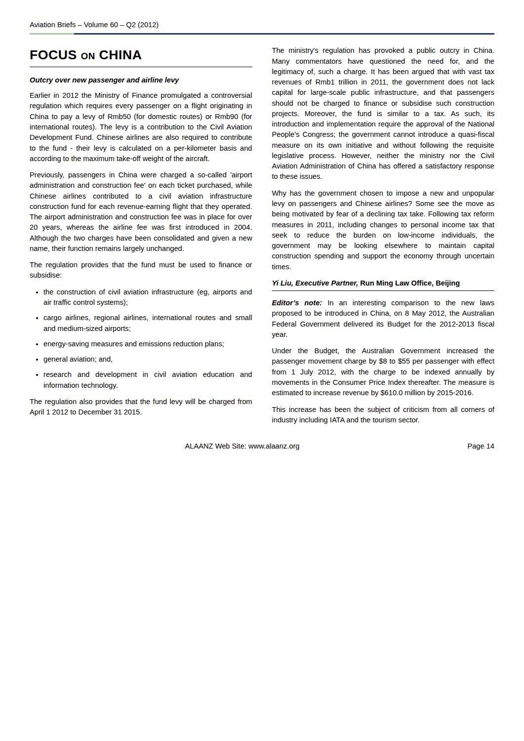Aviation Briefs – Volume 60 – Q2 (2012)
FOCUS ON CHINA
Outcry over new passenger and airline levy
Earlier in 2012 the Ministry of Finance promulgated a controversial regulation which requires every passenger on a flight originating in China to pay a levy of Rmb50 (for domestic routes) or Rmb90 (for international routes). The levy is a contribution to the Civil Aviation Development Fund. Chinese airlines are also required to contribute to the fund - their levy is calculated on a per-kilometer basis and according to the maximum take-off weight of the aircraft.
Previously, passengers in China were charged a so-called 'airport administration and construction fee' on each ticket purchased, while Chinese airlines contributed to a civil aviation infrastructure construction fund for each revenue-earning flight that they operated. The airport administration and construction fee was in place for over 20 years, whereas the airline fee was first introduced in 2004. Although the two charges have been consolidated and given a new name, their function remains largely unchanged.
The regulation provides that the fund must be used to finance or subsidise:
the construction of civil aviation infrastructure (eg, airports and air traffic control systems);
cargo airlines, regional airlines, international routes and small and medium-sized airports;
energy-saving measures and emissions reduction plans;
general aviation; and,
research and development in civil aviation education and information technology.
The regulation also provides that the fund levy will be charged from April 1 2012 to December 31 2015.
The ministry's regulation has provoked a public outcry in China. Many commentators have questioned the need for, and the legitimacy of, such a charge. It has been argued that with vast tax revenues of Rmb1 trillion in 2011, the government does not lack capital for large-scale public infrastructure, and that passengers should not be charged to finance or subsidise such construction projects. Moreover, the fund is similar to a tax. As such, its introduction and implementation require the approval of the National People's Congress; the government cannot introduce a quasi-fiscal measure on its own initiative and without following the requisite legislative process. However, neither the ministry nor the Civil Aviation Administration of China has offered a satisfactory response to these issues.
Why has the government chosen to impose a new and unpopular levy on passengers and Chinese airlines? Some see the move as being motivated by fear of a declining tax take. Following tax reform measures in 2011, including changes to personal income tax that seek to reduce the burden on low-income individuals, the government may be looking elsewhere to maintain capital construction spending and support the economy through uncertain times.
Yi Liu, Executive Partner, Run Ming Law Office, Beijing
Editor’s note: In an interesting comparison to the new laws proposed to be introduced in China, on 8 May 2012, the Australian Federal Government delivered its Budget for the 2012-2013 fiscal year.
Under the Budget, the Australian Government increased the passenger movement charge by $8 to $55 per passenger with effect from 1 July 2012, with the charge to be indexed annually by movements in the Consumer Price Index thereafter. The measure is estimated to increase revenue by $610.0 million by 2015-2016.
This increase has been the subject of criticism from all corners of industry including IATA and the tourism sector.
ALAANZ Web Site: www.alaanz.org
Page 14